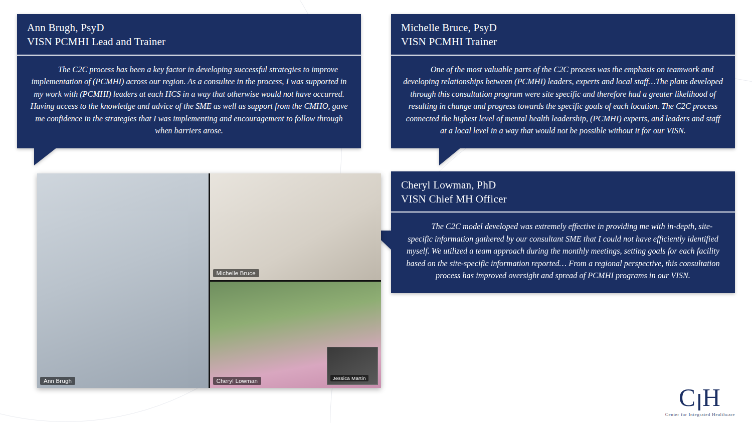Ann Brugh, PsyD
VISN PCMHI Lead and Trainer
The C2C process has been a key factor in developing successful strategies to improve implementation of (PCMHI) across our region. As a consultee in the process, I was supported in my work with (PCMHI) leaders at each HCS in a way that otherwise would not have occurred. Having access to the knowledge and advice of the SME as well as support from the CMHO, gave me confidence in the strategies that I was implementing and encouragement to follow through when barriers arose.
Michelle Bruce, PsyD
VISN PCMHI Trainer
One of the most valuable parts of the C2C process was the emphasis on teamwork and developing relationships between (PCMHI) leaders, experts and local staff…The plans developed through this consultation program were site specific and therefore had a greater likelihood of resulting in change and progress towards the specific goals of each location. The C2C process connected the highest level of mental health leadership, (PCMHI) experts, and leaders and staff at a local level in a way that would not be possible without it for our VISN.
Ann Brugh
Michelle Bruce
Cheryl Lowman
Jessica Martin
Cheryl Lowman, PhD
VISN Chief MH Officer
The C2C model developed was extremely effective in providing me with in-depth, site-specific information gathered by our consultant SME that I could not have efficiently identified myself. We utilized a team approach during the monthly meetings, setting goals for each facility based on the site-specific information reported… From a regional perspective, this consultation process has improved oversight and spread of PCMHI programs in our VISN.
C H Center for Integrated Healthcare